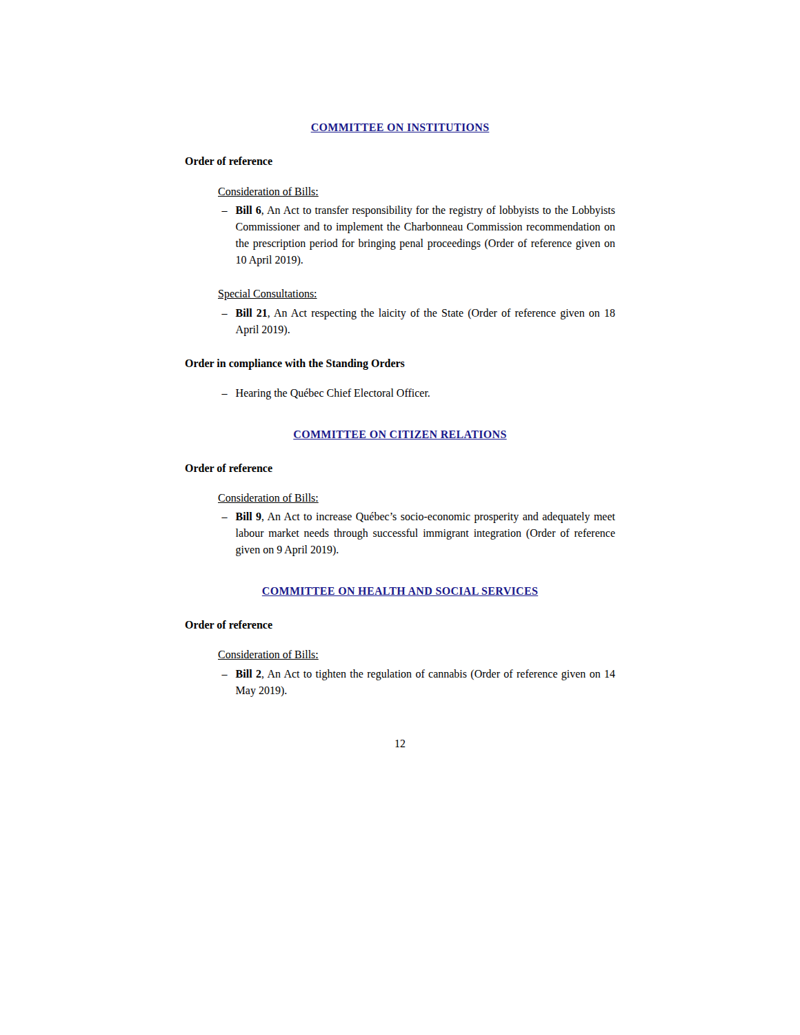Committee on Institutions
Order of reference
Consideration of Bills:
Bill 6, An Act to transfer responsibility for the registry of lobbyists to the Lobbyists Commissioner and to implement the Charbonneau Commission recommendation on the prescription period for bringing penal proceedings (Order of reference given on 10 April 2019).
Special Consultations:
Bill 21, An Act respecting the laicity of the State (Order of reference given on 18 April 2019).
Order in compliance with the Standing Orders
Hearing the Québec Chief Electoral Officer.
Committee on Citizen Relations
Order of reference
Consideration of Bills:
Bill 9, An Act to increase Québec’s socio-economic prosperity and adequately meet labour market needs through successful immigrant integration (Order of reference given on 9 April 2019).
Committee on Health and Social Services
Order of reference
Consideration of Bills:
Bill 2, An Act to tighten the regulation of cannabis (Order of reference given on 14 May 2019).
12